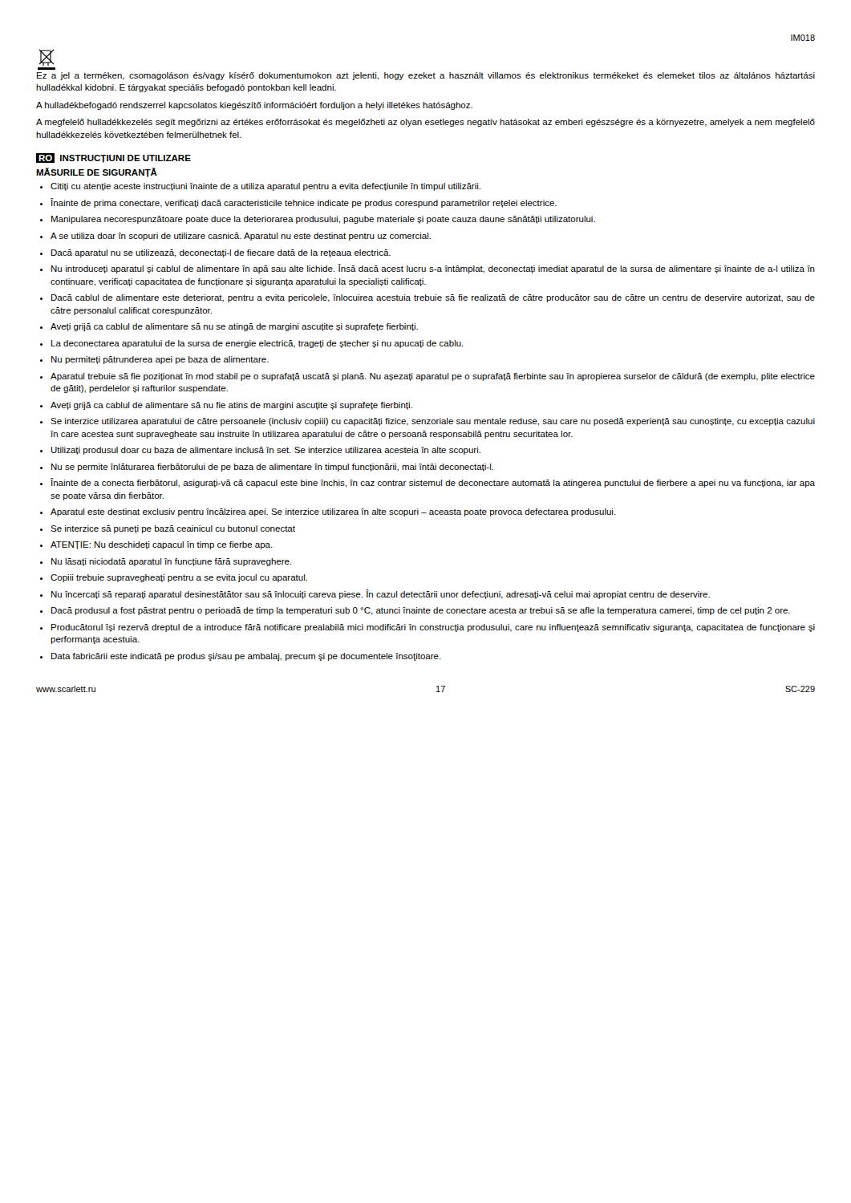IM018
Ez a jel a terméken, csomagoláson és/vagy kísérő dokumentumokon azt jelenti, hogy ezeket a használt villamos és elektronikus termékeket és elemeket tilos az általános háztartási hulladékkal kidobni. E tárgyakat speciális befogadó pontokban kell leadni.
A hulladékbefogadó rendszerrel kapcsolatos kiegészítő információért forduljon a helyi illetékes hatósághoz.
A megfelelő hulladékkezelés segít megőrizni az értékes erőforrásokat és megelőzheti az olyan esetleges negatív hatásokat az emberi egészségre és a környezetre, amelyek a nem megfelelő hulladékkezelés következtében felmerülhetnek fel.
ROINSTRUCȚIUNI DE UTILIZARE
MĂSURILE DE SIGURANȚĂ
Citiți cu atenție aceste instrucțiuni înainte de a utiliza aparatul pentru a evita defecțiunile în timpul utilizării.
Înainte de prima conectare, verificați dacă caracteristicile tehnice indicate pe produs corespund parametrilor rețelei electrice.
Manipularea necorespunzătoare poate duce la deteriorarea produsului, pagube materiale și poate cauza daune sănătății utilizatorului.
A se utiliza doar în scopuri de utilizare casnică. Aparatul nu este destinat pentru uz comercial.
Dacă aparatul nu se utilizează, deconectați-l de fiecare dată de la rețeaua electrică.
Nu introduceți aparatul și cablul de alimentare în apă sau alte lichide. Însă dacă acest lucru s-a întâmplat, deconectați imediat aparatul de la sursa de alimentare și înainte de a-l utiliza în continuare, verificați capacitatea de funcționare și siguranța aparatului la specialiști calificați.
Dacă cablul de alimentare este deteriorat, pentru a evita pericolele, înlocuirea acestuia trebuie să fie realizată de către producător sau de către un centru de deservire autorizat, sau de către personalul calificat corespunzător.
Aveți grijă ca cablul de alimentare să nu se atingă de margini ascuțite și suprafețe fierbinți.
La deconectarea aparatului de la sursa de energie electrică, trageți de ștecher și nu apucați de cablu.
Nu permiteți pătrunderea apei pe baza de alimentare.
Aparatul trebuie să fie poziționat în mod stabil pe o suprafață uscată și plană. Nu așezați aparatul pe o suprafață fierbinte sau în apropierea surselor de căldură (de exemplu, plite electrice de gătit), perdelelor și rafturilor suspendate.
Aveți grijă ca cablul de alimentare să nu fie atins de margini ascuțite și suprafețe fierbinți.
Se interzice utilizarea aparatului de către persoanele (inclusiv copiii) cu capacități fizice, senzoriale sau mentale reduse, sau care nu posedă experiență sau cunoștințe, cu excepția cazului în care acestea sunt supravegheate sau instruite în utilizarea aparatului de către o persoană responsabilă pentru securitatea lor.
Utilizați produsul doar cu baza de alimentare inclusă în set. Se interzice utilizarea acesteia în alte scopuri.
Nu se permite înlăturarea fierbătorului de pe baza de alimentare în timpul funcționării, mai întâi deconectați-l.
Înainte de a conecta fierbătorul, asigurați-vă că capacul este bine închis, în caz contrar sistemul de deconectare automată la atingerea punctului de fierbere a apei nu va funcționa, iar apa se poate vărsa din fierbător.
Aparatul este destinat exclusiv pentru încălzirea apei. Se interzice utilizarea în alte scopuri – aceasta poate provoca defectarea produsului.
Se interzice să puneți pe bază ceainicul cu butonul conectat
ATENȚIE: Nu deschideți capacul în timp ce fierbe apa.
Nu lăsați niciodată aparatul în funcțiune fără supraveghere.
Copiii trebuie supravegheați pentru a se evita jocul cu aparatul.
Nu încercați să reparați aparatul desinestătător sau să înlocuiți careva piese. În cazul detectării unor defecțiuni, adresați-vă celui mai apropiat centru de deservire.
Dacă produsul a fost păstrat pentru o perioadă de timp la temperaturi sub 0 °C, atunci înainte de conectare acesta ar trebui să se afle la temperatura camerei, timp de cel puțin 2 ore.
Producătorul își rezervă dreptul de a introduce fără notificare prealabilă mici modificări în construcţia produsului, care nu influenţează semnificativ siguranţa, capacitatea de funcţionare şi performanţa acestuia.
Data fabricării este indicată pe produs şi/sau pe ambalaj, precum şi pe documentele însoţitoare.
www.scarlett.ru 17 SC-229